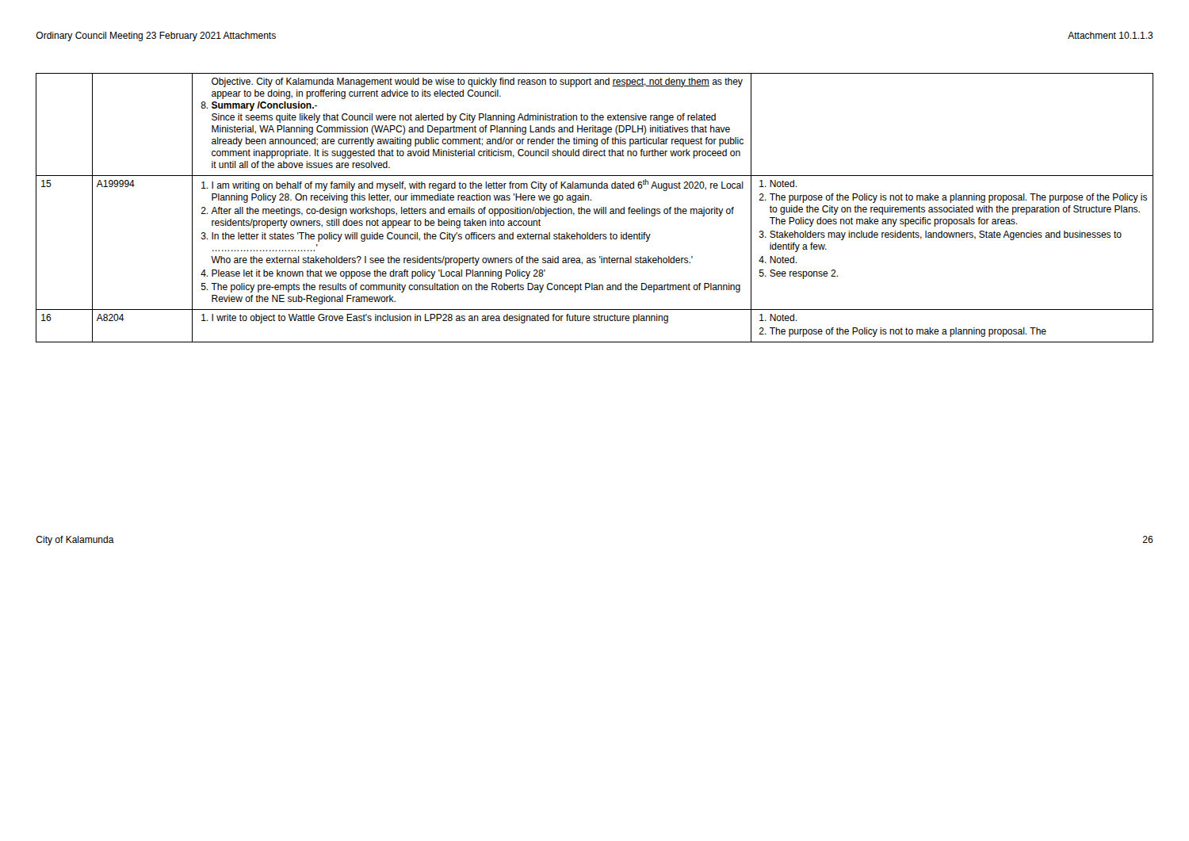Ordinary Council Meeting 23 February 2021 Attachments
Attachment 10.1.1.3
| | | Objective. City of Kalamunda Management would be wise to quickly find reason to support and respect, not deny them as they appear to be doing, in proffering current advice to its elected Council. Summary /Conclusion. - Since it seems quite likely that Council were not alerted by City Planning Administration to the extensive range of related Ministerial, WA Planning Commission (WAPC) and Department of Planning Lands and Heritage (DPLH) initiatives that have already been announced; are currently awaiting public comment; and/or or render the timing of this particular request for public comment inappropriate. It is suggested that to avoid Ministerial criticism, Council should direct that no further work proceed on it until all of the above issues are resolved. | |
| 15 | A199994 | I am writing on behalf of my family and myself, with regard to the letter from City of Kalamunda dated 6 th August 2020, re Local Planning Policy 28. On receiving this letter, our immediate reaction was 'Here we go again. After all the meetings, co-design workshops, letters and emails of opposition/objection, the will and feelings of the majority of residents/property owners, still does not appear to be being taken into account In the letter it states 'The policy will guide Council, the City's officers and external stakeholders to identify ……………………………' Who are the external stakeholders? I see the residents/property owners of the said area, as 'internal stakeholders.' Please let it be known that we oppose the draft policy 'Local Planning Policy 28' The policy pre-empts the results of community consultation on the Roberts Day Concept Plan and the Department of Planning Review of the NE sub-Regional Framework. | Noted. The purpose of the Policy is not to make a planning proposal. The purpose of the Policy is to guide the City on the requirements associated with the preparation of Structure Plans. The Policy does not make any specific proposals for areas. Stakeholders may include residents, landowners, State Agencies and businesses to identify a few. Noted. See response 2. |
| 16 | A8204 | I write to object to Wattle Grove East's inclusion in LPP28 as an area designated for future structure planning | Noted. The purpose of the Policy is not to make a planning proposal. The |
City of Kalamunda
26